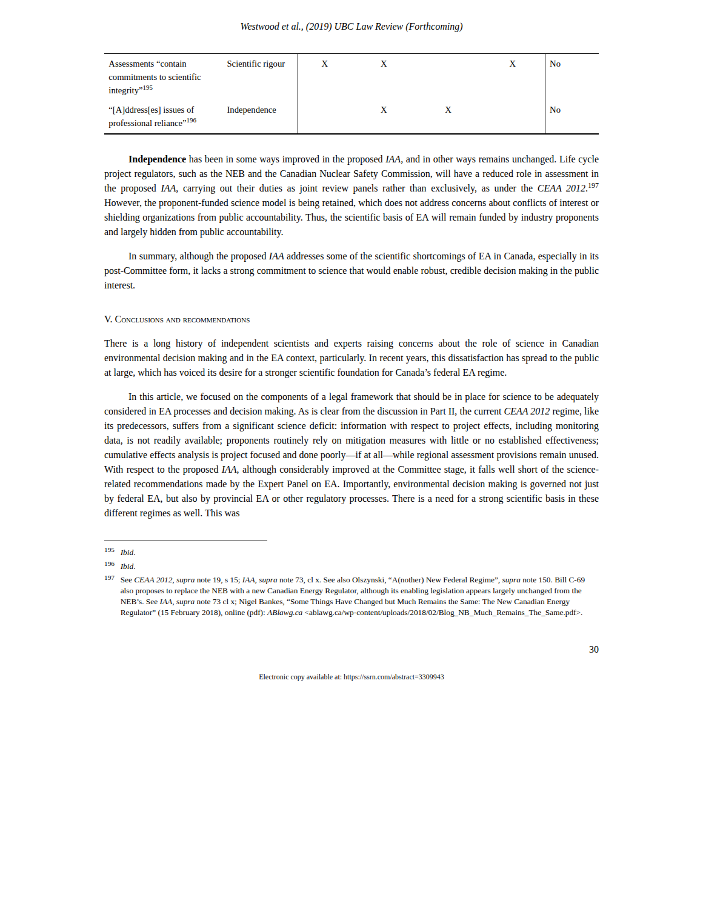Westwood et al., (2019) UBC Law Review (Forthcoming)
| Assessments “contain commitments to scientific integrity” 195 | Scientific rigour | X | X | | X | No |
| “[A]ddress[es] issues of professional reliance” 196 | Independence | | X | X | | No |
Independence has been in some ways improved in the proposed IAA, and in other ways remains unchanged. Life cycle project regulators, such as the NEB and the Canadian Nuclear Safety Commission, will have a reduced role in assessment in the proposed IAA, carrying out their duties as joint review panels rather than exclusively, as under the CEAA 2012.197 However, the proponent-funded science model is being retained, which does not address concerns about conflicts of interest or shielding organizations from public accountability. Thus, the scientific basis of EA will remain funded by industry proponents and largely hidden from public accountability.
In summary, although the proposed IAA addresses some of the scientific shortcomings of EA in Canada, especially in its post-Committee form, it lacks a strong commitment to science that would enable robust, credible decision making in the public interest.
V. Conclusions and recommendations
There is a long history of independent scientists and experts raising concerns about the role of science in Canadian environmental decision making and in the EA context, particularly. In recent years, this dissatisfaction has spread to the public at large, which has voiced its desire for a stronger scientific foundation for Canada’s federal EA regime.
In this article, we focused on the components of a legal framework that should be in place for science to be adequately considered in EA processes and decision making. As is clear from the discussion in Part II, the current CEAA 2012 regime, like its predecessors, suffers from a significant science deficit: information with respect to project effects, including monitoring data, is not readily available; proponents routinely rely on mitigation measures with little or no established effectiveness; cumulative effects analysis is project focused and done poorly—if at all—while regional assessment provisions remain unused. With respect to the proposed IAA, although considerably improved at the Committee stage, it falls well short of the science-related recommendations made by the Expert Panel on EA. Importantly, environmental decision making is governed not just by federal EA, but also by provincial EA or other regulatory processes. There is a need for a strong scientific basis in these different regimes as well. This was
195 Ibid.
196 Ibid.
197 See CEAA 2012, supra note 19, s 15; IAA, supra note 73, cl x. See also Olszynski, “A(nother) New Federal Regime”, supra note 150. Bill C-69 also proposes to replace the NEB with a new Canadian Energy Regulator, although its enabling legislation appears largely unchanged from the NEB’s. See IAA, supra note 73 cl x; Nigel Bankes, “Some Things Have Changed but Much Remains the Same: The New Canadian Energy Regulator” (15 February 2018), online (pdf): ABlawg.ca <ablawg.ca/wp-content/uploads/2018/02/Blog_NB_Much_Remains_The_Same.pdf>.
30
Electronic copy available at: https://ssrn.com/abstract=3309943